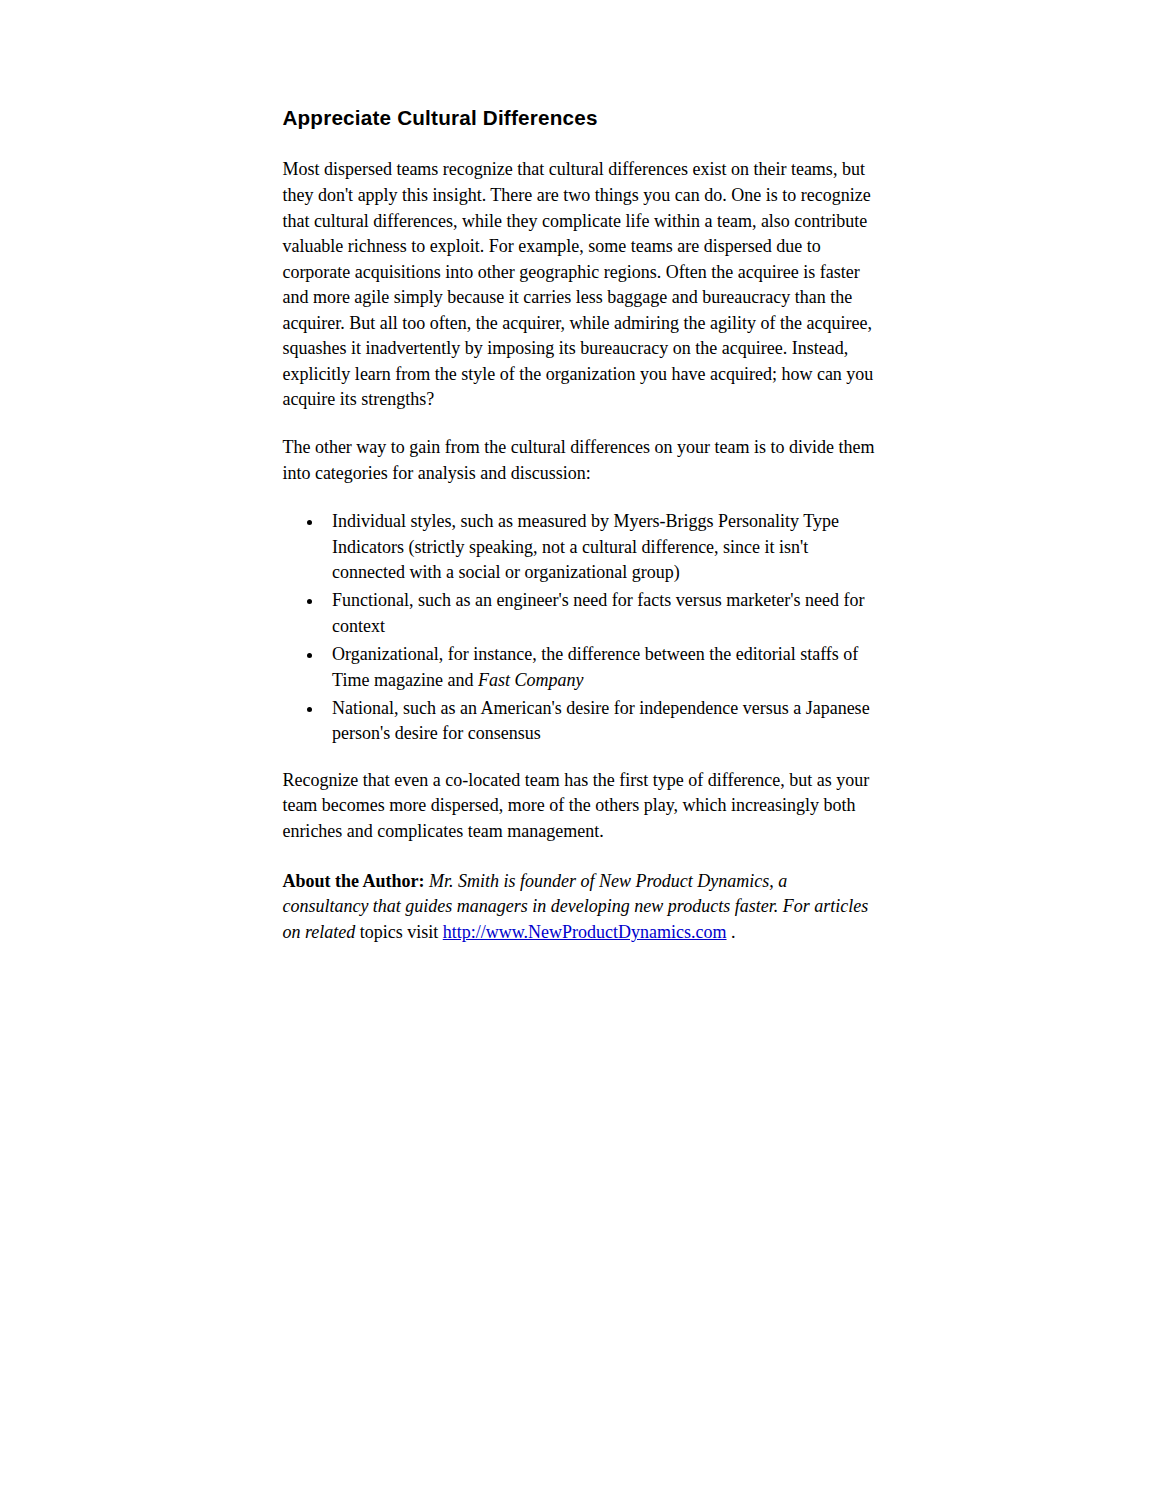Appreciate Cultural Differences
Most dispersed teams recognize that cultural differences exist on their teams, but they don't apply this insight. There are two things you can do. One is to recognize that cultural differences, while they complicate life within a team, also contribute valuable richness to exploit. For example, some teams are dispersed due to corporate acquisitions into other geographic regions. Often the acquiree is faster and more agile simply because it carries less baggage and bureaucracy than the acquirer. But all too often, the acquirer, while admiring the agility of the acquiree, squashes it inadvertently by imposing its bureaucracy on the acquiree. Instead, explicitly learn from the style of the organization you have acquired; how can you acquire its strengths?
The other way to gain from the cultural differences on your team is to divide them into categories for analysis and discussion:
Individual styles, such as measured by Myers-Briggs Personality Type Indicators (strictly speaking, not a cultural difference, since it isn't connected with a social or organizational group)
Functional, such as an engineer's need for facts versus marketer's need for context
Organizational, for instance, the difference between the editorial staffs of Time magazine and Fast Company
National, such as an American's desire for independence versus a Japanese person's desire for consensus
Recognize that even a co-located team has the first type of difference, but as your team becomes more dispersed, more of the others play, which increasingly both enriches and complicates team management.
About the Author: Mr. Smith is founder of New Product Dynamics, a consultancy that guides managers in developing new products faster. For articles on related topics visit http://www.NewProductDynamics.com .